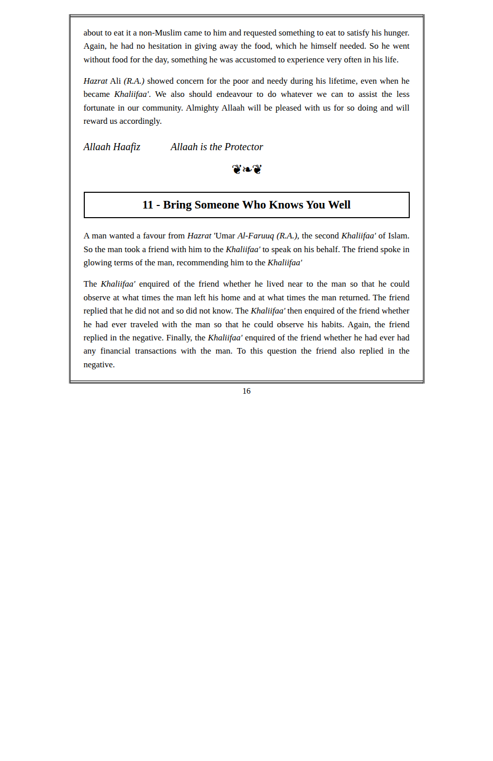about to eat it a non-Muslim came to him and requested something to eat to satisfy his hunger. Again, he had no hesitation in giving away the food, which he himself needed. So he went without food for the day, something he was accustomed to experience very often in his life.
Hazrat Ali (R.A.) showed concern for the poor and needy during his lifetime, even when he became Khaliifaa'. We also should endeavour to do whatever we can to assist the less fortunate in our community. Almighty Allaah will be pleased with us for so doing and will reward us accordingly.
Allaah Haafiz Allaah is the Protector
❦❧❦
11 - Bring Someone Who Knows You Well
A man wanted a favour from Hazrat 'Umar Al-Faruuq (R.A.), the second Khaliifaa' of Islam. So the man took a friend with him to the Khaliifaa' to speak on his behalf. The friend spoke in glowing terms of the man, recommending him to the Khaliifaa'
The Khaliifaa' enquired of the friend whether he lived near to the man so that he could observe at what times the man left his home and at what times the man returned. The friend replied that he did not and so did not know. The Khaliifaa' then enquired of the friend whether he had ever traveled with the man so that he could observe his habits. Again, the friend replied in the negative. Finally, the Khaliifaa' enquired of the friend whether he had ever had any financial transactions with the man. To this question the friend also replied in the negative.
16